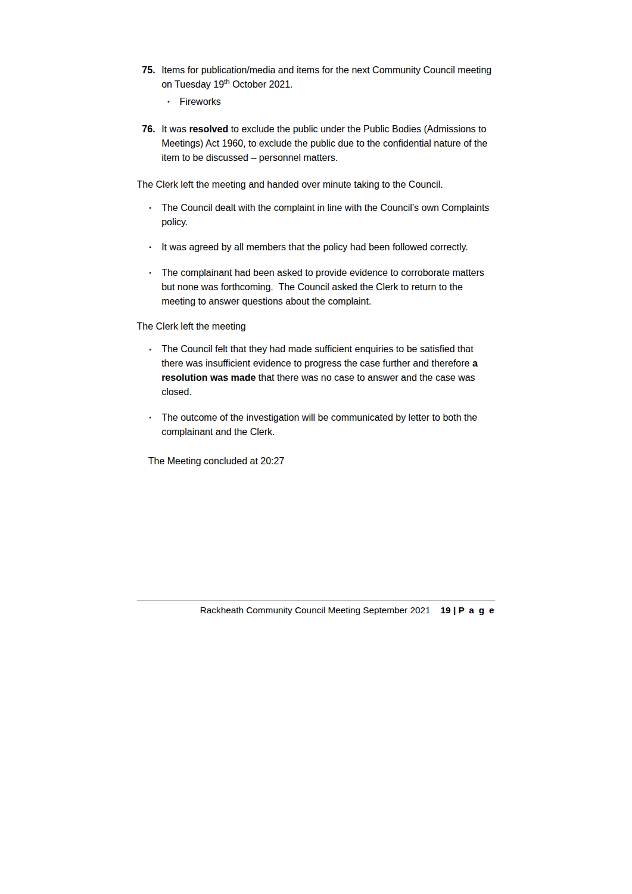75. Items for publication/media and items for the next Community Council meeting on Tuesday 19th October 2021.
Fireworks
76. It was resolved to exclude the public under the Public Bodies (Admissions to Meetings) Act 1960, to exclude the public due to the confidential nature of the item to be discussed – personnel matters.
The Clerk left the meeting and handed over minute taking to the Council.
The Council dealt with the complaint in line with the Council’s own Complaints policy.
It was agreed by all members that the policy had been followed correctly.
The complainant had been asked to provide evidence to corroborate matters but none was forthcoming. The Council asked the Clerk to return to the meeting to answer questions about the complaint.
The Clerk left the meeting
The Council felt that they had made sufficient enquiries to be satisfied that there was insufficient evidence to progress the case further and therefore a resolution was made that there was no case to answer and the case was closed.
The outcome of the investigation will be communicated by letter to both the complainant and the Clerk.
The Meeting concluded at 20:27
Rackheath Community Council Meeting September 2021 19 | P a g e